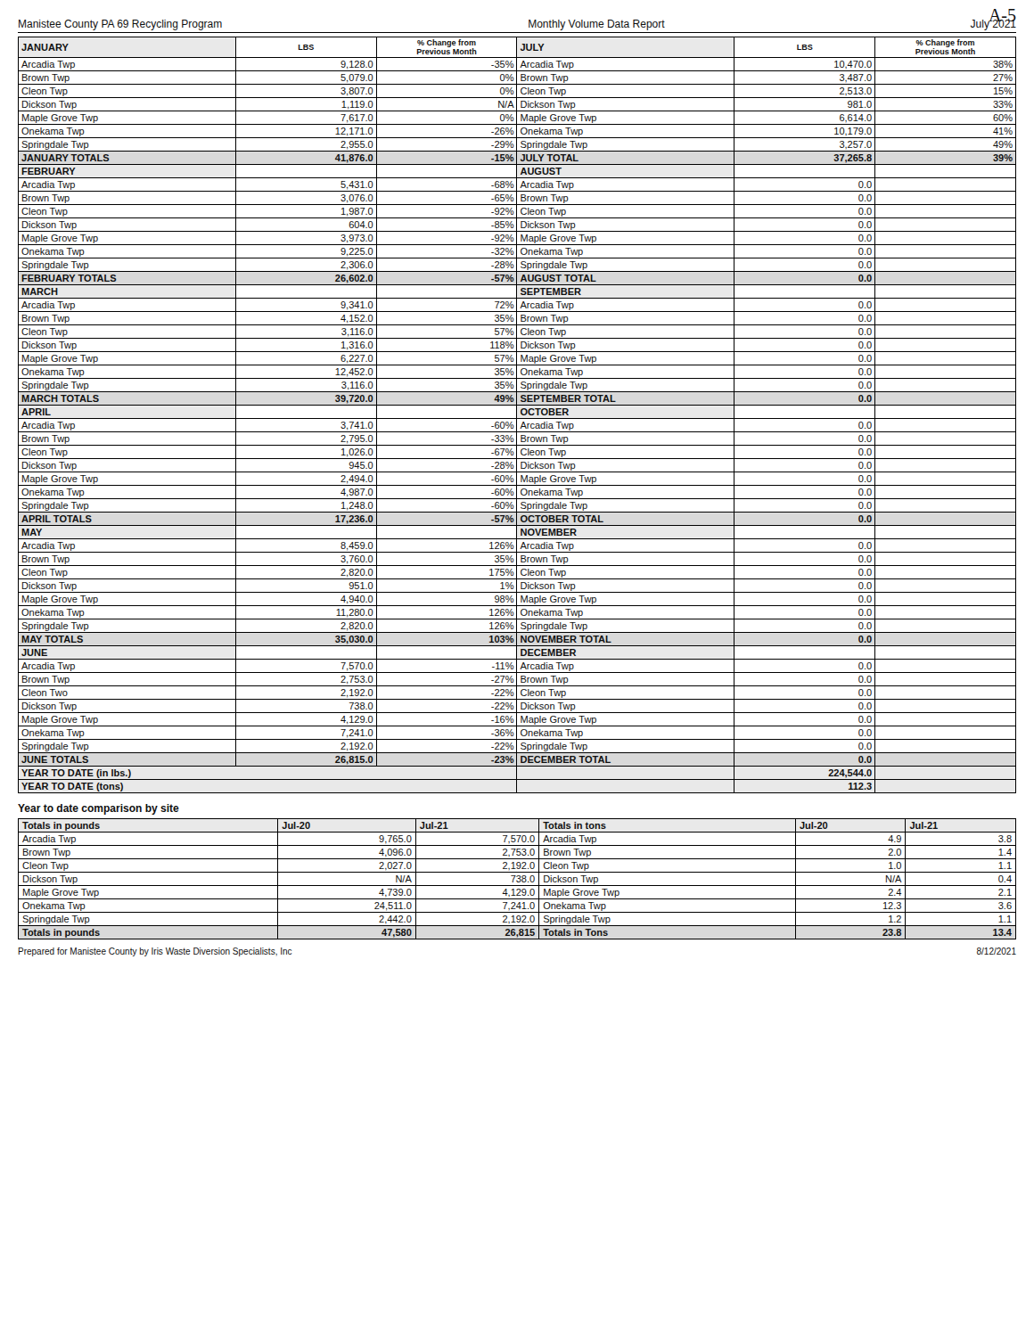A-5
Manistee County PA 69 Recycling Program
Monthly Volume Data Report
July 2021
| JANUARY | LBS | % Change from Previous Month | JULY | LBS | % Change from Previous Month |
| Arcadia Twp | 9,128.0 | -35% | Arcadia Twp | 10,470.0 | 38% |
| Brown Twp | 5,079.0 | 0% | Brown Twp | 3,487.0 | 27% |
| Cleon Twp | 3,807.0 | 0% | Cleon Twp | 2,513.0 | 15% |
| Dickson Twp | 1,119.0 | N/A | Dickson Twp | 981.0 | 33% |
| Maple Grove Twp | 7,617.0 | 0% | Maple Grove Twp | 6,614.0 | 60% |
| Onekama Twp | 12,171.0 | -26% | Onekama Twp | 10,179.0 | 41% |
| Springdale Twp | 2,955.0 | -29% | Springdale Twp | 3,257.0 | 49% |
| JANUARY TOTALS | 41,876.0 | -15% | JULY TOTAL | 37,265.8 | 39% |
| FEBRUARY | | | AUGUST | | |
| Arcadia Twp | 5,431.0 | -68% | Arcadia Twp | 0.0 | |
| Brown Twp | 3,076.0 | -65% | Brown Twp | 0.0 | |
| Cleon Twp | 1,987.0 | -92% | Cleon Twp | 0.0 | |
| Dickson Twp | 604.0 | -85% | Dickson Twp | 0.0 | |
| Maple Grove Twp | 3,973.0 | -92% | Maple Grove Twp | 0.0 | |
| Onekama Twp | 9,225.0 | -32% | Onekama Twp | 0.0 | |
| Springdale Twp | 2,306.0 | -28% | Springdale Twp | 0.0 | |
| FEBRUARY TOTALS | 26,602.0 | -57% | AUGUST TOTAL | 0.0 | |
| MARCH | | | SEPTEMBER | | |
| Arcadia Twp | 9,341.0 | 72% | Arcadia Twp | 0.0 | |
| Brown Twp | 4,152.0 | 35% | Brown Twp | 0.0 | |
| Cleon Twp | 3,116.0 | 57% | Cleon Twp | 0.0 | |
| Dickson Twp | 1,316.0 | 118% | Dickson Twp | 0.0 | |
| Maple Grove Twp | 6,227.0 | 57% | Maple Grove Twp | 0.0 | |
| Onekama Twp | 12,452.0 | 35% | Onekama Twp | 0.0 | |
| Springdale Twp | 3,116.0 | 35% | Springdale Twp | 0.0 | |
| MARCH TOTALS | 39,720.0 | 49% | SEPTEMBER TOTAL | 0.0 | |
| APRIL | | | OCTOBER | | |
| Arcadia Twp | 3,741.0 | -60% | Arcadia Twp | 0.0 | |
| Brown Twp | 2,795.0 | -33% | Brown Twp | 0.0 | |
| Cleon Twp | 1,026.0 | -67% | Cleon Twp | 0.0 | |
| Dickson Twp | 945.0 | -28% | Dickson Twp | 0.0 | |
| Maple Grove Twp | 2,494.0 | -60% | Maple Grove Twp | 0.0 | |
| Onekama Twp | 4,987.0 | -60% | Onekama Twp | 0.0 | |
| Springdale Twp | 1,248.0 | -60% | Springdale Twp | 0.0 | |
| APRIL TOTALS | 17,236.0 | -57% | OCTOBER TOTAL | 0.0 | |
| MAY | | | NOVEMBER | | |
| Arcadia Twp | 8,459.0 | 126% | Arcadia Twp | 0.0 | |
| Brown Twp | 3,760.0 | 35% | Brown Twp | 0.0 | |
| Cleon Twp | 2,820.0 | 175% | Cleon Twp | 0.0 | |
| Dickson Twp | 951.0 | 1% | Dickson Twp | 0.0 | |
| Maple Grove Twp | 4,940.0 | 98% | Maple Grove Twp | 0.0 | |
| Onekama Twp | 11,280.0 | 126% | Onekama Twp | 0.0 | |
| Springdale Twp | 2,820.0 | 126% | Springdale Twp | 0.0 | |
| MAY TOTALS | 35,030.0 | 103% | NOVEMBER TOTAL | 0.0 | |
| JUNE | | | DECEMBER | | |
| Arcadia Twp | 7,570.0 | -11% | Arcadia Twp | 0.0 | |
| Brown Twp | 2,753.0 | -27% | Brown Twp | 0.0 | |
| Cleon Two | 2,192.0 | -22% | Cleon Twp | 0.0 | |
| Dickson Twp | 738.0 | -22% | Dickson Twp | 0.0 | |
| Maple Grove Twp | 4,129.0 | -16% | Maple Grove Twp | 0.0 | |
| Onekama Twp | 7,241.0 | -36% | Onekama Twp | 0.0 | |
| Springdale Twp | 2,192.0 | -22% | Springdale Twp | 0.0 | |
| JUNE TOTALS | 26,815.0 | -23% | DECEMBER TOTAL | 0.0 | |
| YEAR TO DATE (in lbs.) | | 224,544.0 | |
| YEAR TO DATE (tons) | | 112.3 | |
Year to date comparison by site
| Totals in pounds | Jul-20 | Jul-21 | Totals in tons | Jul-20 | Jul-21 |
| --- | --- | --- | --- | --- | --- |
| Arcadia Twp | 9,765.0 | 7,570.0 | Arcadia Twp | 4.9 | 3.8 |
| Brown Twp | 4,096.0 | 2,753.0 | Brown Twp | 2.0 | 1.4 |
| Cleon Twp | 2,027.0 | 2,192.0 | Cleon Twp | 1.0 | 1.1 |
| Dickson Twp | N/A | 738.0 | Dickson Twp | N/A | 0.4 |
| Maple Grove Twp | 4,739.0 | 4,129.0 | Maple Grove Twp | 2.4 | 2.1 |
| Onekama Twp | 24,511.0 | 7,241.0 | Onekama Twp | 12.3 | 3.6 |
| Springdale Twp | 2,442.0 | 2,192.0 | Springdale Twp | 1.2 | 1.1 |
| Totals in pounds | 47,580 | 26,815 | Totals in Tons | 23.8 | 13.4 |
Prepared for Manistee County by Iris Waste Diversion Specialists, Inc
8/12/2021